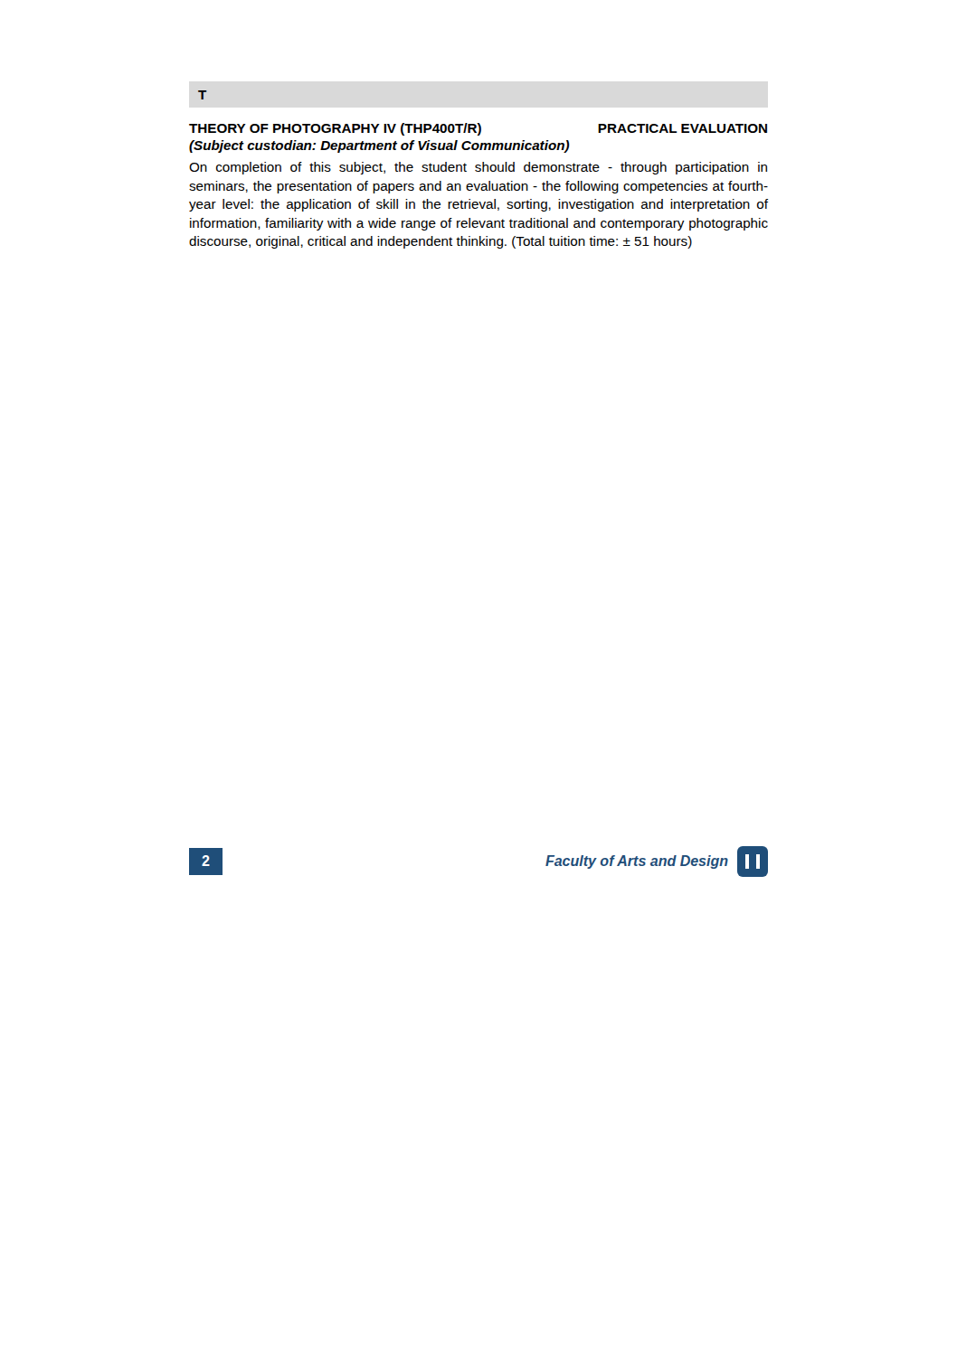T
THEORY OF PHOTOGRAPHY IV (THP400T/R) PRACTICAL EVALUATION
(Subject custodian: Department of Visual Communication)
On completion of this subject, the student should demonstrate - through participation in seminars, the presentation of papers and an evaluation - the following competencies at fourth-year level: the application of skill in the retrieval, sorting, investigation and interpretation of information, familiarity with a wide range of relevant traditional and contemporary photographic discourse, original, critical and independent thinking. (Total tuition time: ± 51 hours)
2
Faculty of Arts and Design